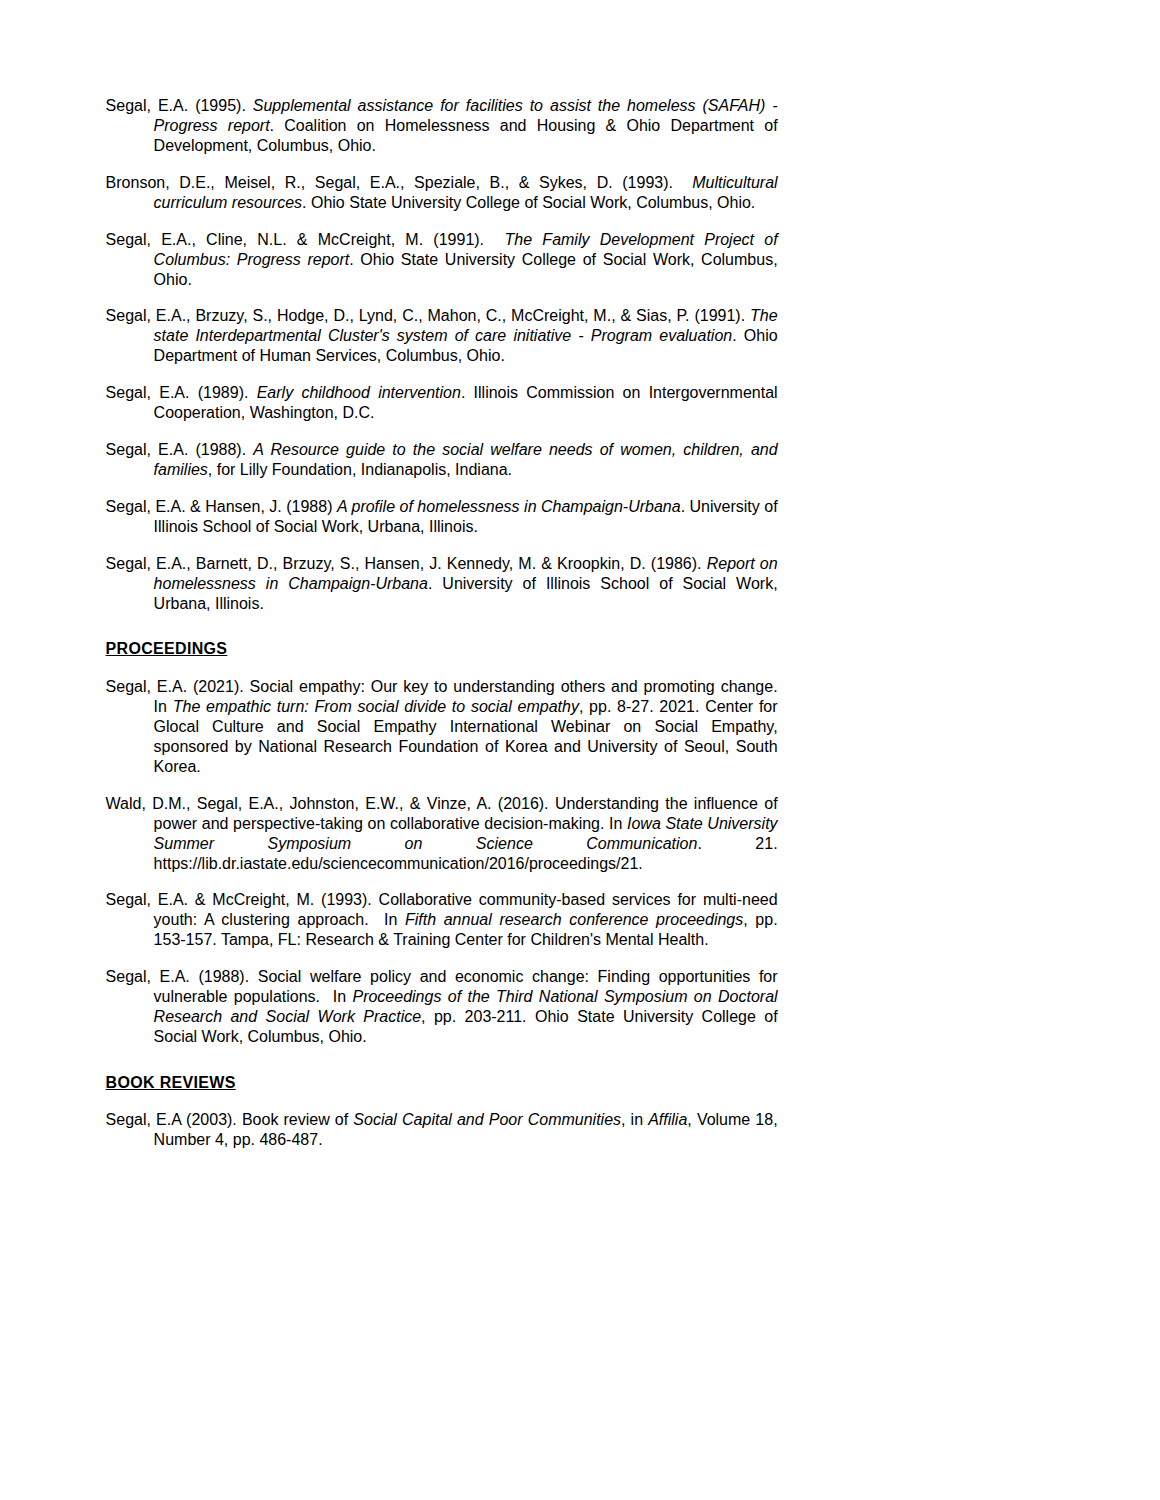Segal, E.A. (1995). Supplemental assistance for facilities to assist the homeless (SAFAH) - Progress report. Coalition on Homelessness and Housing & Ohio Department of Development, Columbus, Ohio.
Bronson, D.E., Meisel, R., Segal, E.A., Speziale, B., & Sykes, D. (1993). Multicultural curriculum resources. Ohio State University College of Social Work, Columbus, Ohio.
Segal, E.A., Cline, N.L. & McCreight, M. (1991). The Family Development Project of Columbus: Progress report. Ohio State University College of Social Work, Columbus, Ohio.
Segal, E.A., Brzuzy, S., Hodge, D., Lynd, C., Mahon, C., McCreight, M., & Sias, P. (1991). The state Interdepartmental Cluster's system of care initiative - Program evaluation. Ohio Department of Human Services, Columbus, Ohio.
Segal, E.A. (1989). Early childhood intervention. Illinois Commission on Intergovernmental Cooperation, Washington, D.C.
Segal, E.A. (1988). A Resource guide to the social welfare needs of women, children, and families, for Lilly Foundation, Indianapolis, Indiana.
Segal, E.A. & Hansen, J. (1988) A profile of homelessness in Champaign-Urbana. University of Illinois School of Social Work, Urbana, Illinois.
Segal, E.A., Barnett, D., Brzuzy, S., Hansen, J. Kennedy, M. & Kroopkin, D. (1986). Report on homelessness in Champaign-Urbana. University of Illinois School of Social Work, Urbana, Illinois.
PROCEEDINGS
Segal, E.A. (2021). Social empathy: Our key to understanding others and promoting change. In The empathic turn: From social divide to social empathy, pp. 8-27. 2021. Center for Glocal Culture and Social Empathy International Webinar on Social Empathy, sponsored by National Research Foundation of Korea and University of Seoul, South Korea.
Wald, D.M., Segal, E.A., Johnston, E.W., & Vinze, A. (2016). Understanding the influence of power and perspective-taking on collaborative decision-making. In Iowa State University Summer Symposium on Science Communication. 21. https://lib.dr.iastate.edu/sciencecommunication/2016/proceedings/21.
Segal, E.A. & McCreight, M. (1993). Collaborative community-based services for multi-need youth: A clustering approach. In Fifth annual research conference proceedings, pp. 153-157. Tampa, FL: Research & Training Center for Children's Mental Health.
Segal, E.A. (1988). Social welfare policy and economic change: Finding opportunities for vulnerable populations. In Proceedings of the Third National Symposium on Doctoral Research and Social Work Practice, pp. 203-211. Ohio State University College of Social Work, Columbus, Ohio.
BOOK REVIEWS
Segal, E.A (2003). Book review of Social Capital and Poor Communities, in Affilia, Volume 18, Number 4, pp. 486-487.